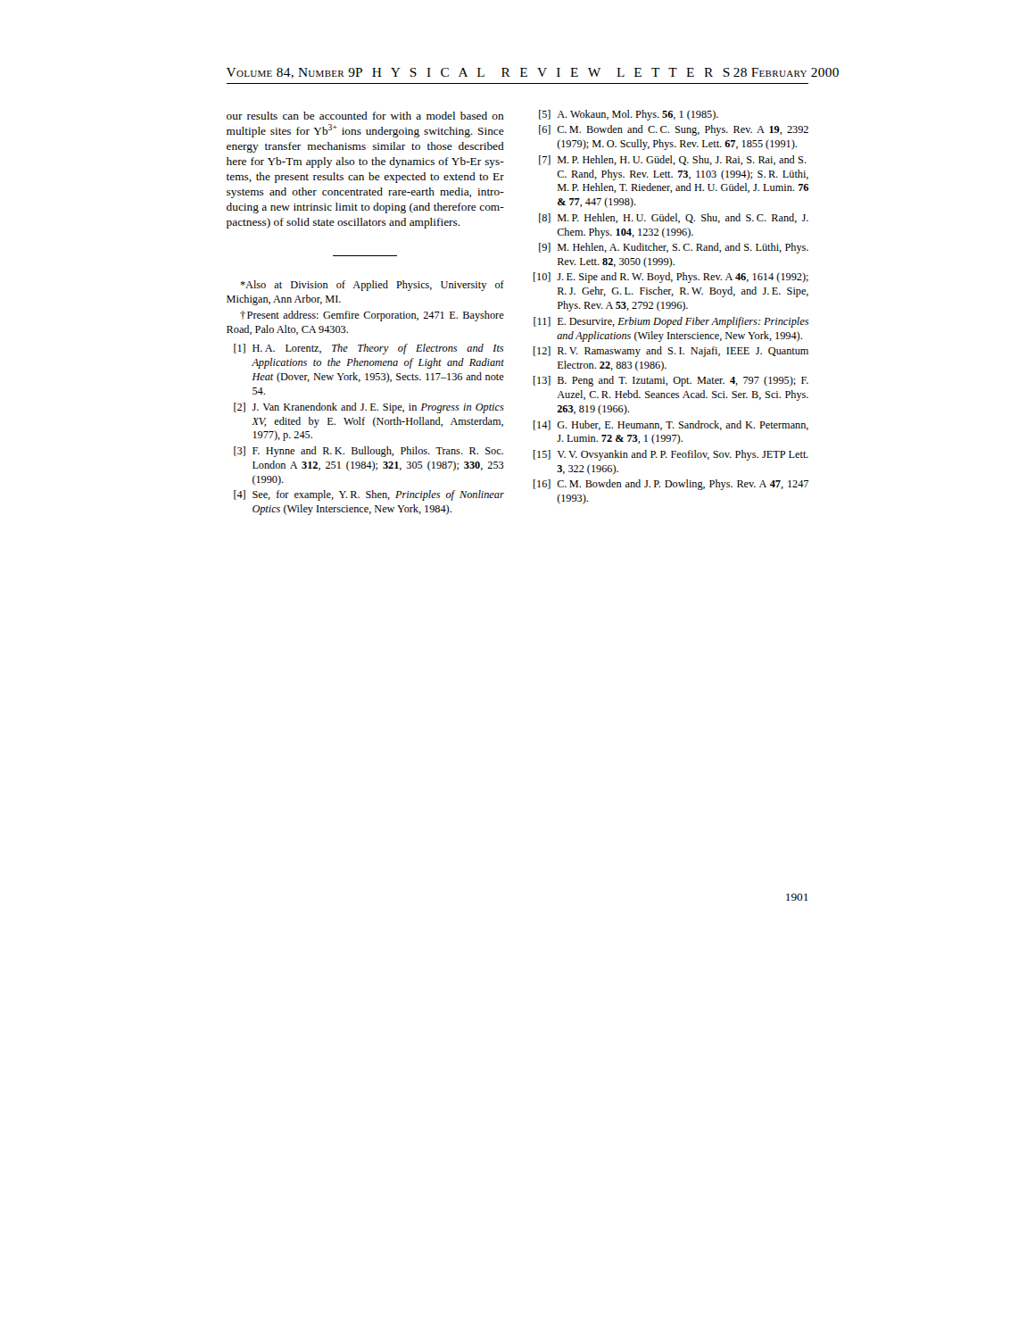Volume 84, Number 9 P H Y S I C A L R E V I E W L E T T E R S 28 February 2000
our results can be accounted for with a model based on multiple sites for Yb3+ ions undergoing switching. Since energy transfer mechanisms similar to those described here for Yb-Tm apply also to the dynamics of Yb-Er systems, the present results can be expected to extend to Er systems and other concentrated rare-earth media, introducing a new intrinsic limit to doping (and therefore compactness) of solid state oscillators and amplifiers.
*Also at Division of Applied Physics, University of Michigan, Ann Arbor, MI.
†Present address: Gemfire Corporation, 2471 E. Bayshore Road, Palo Alto, CA 94303.
[1] H. A. Lorentz, The Theory of Electrons and Its Applications to the Phenomena of Light and Radiant Heat (Dover, New York, 1953), Sects. 117–136 and note 54.
[2] J. Van Kranendonk and J. E. Sipe, in Progress in Optics XV, edited by E. Wolf (North-Holland, Amsterdam, 1977), p. 245.
[3] F. Hynne and R. K. Bullough, Philos. Trans. R. Soc. London A 312, 251 (1984); 321, 305 (1987); 330, 253 (1990).
[4] See, for example, Y. R. Shen, Principles of Nonlinear Optics (Wiley Interscience, New York, 1984).
[5] A. Wokaun, Mol. Phys. 56, 1 (1985).
[6] C. M. Bowden and C. C. Sung, Phys. Rev. A 19, 2392 (1979); M. O. Scully, Phys. Rev. Lett. 67, 1855 (1991).
[7] M. P. Hehlen, H. U. Güdel, Q. Shu, J. Rai, S. Rai, and S. C. Rand, Phys. Rev. Lett. 73, 1103 (1994); S. R. Lüthi, M. P. Hehlen, T. Riedener, and H. U. Güdel, J. Lumin. 76 & 77, 447 (1998).
[8] M. P. Hehlen, H. U. Güdel, Q. Shu, and S. C. Rand, J. Chem. Phys. 104, 1232 (1996).
[9] M. Hehlen, A. Kuditcher, S. C. Rand, and S. Lüthi, Phys. Rev. Lett. 82, 3050 (1999).
[10] J. E. Sipe and R. W. Boyd, Phys. Rev. A 46, 1614 (1992); R. J. Gehr, G. L. Fischer, R. W. Boyd, and J. E. Sipe, Phys. Rev. A 53, 2792 (1996).
[11] E. Desurvire, Erbium Doped Fiber Amplifiers: Principles and Applications (Wiley Interscience, New York, 1994).
[12] R. V. Ramaswamy and S. I. Najafi, IEEE J. Quantum Electron. 22, 883 (1986).
[13] B. Peng and T. Izutami, Opt. Mater. 4, 797 (1995); F. Auzel, C. R. Hebd. Seances Acad. Sci. Ser. B, Sci. Phys. 263, 819 (1966).
[14] G. Huber, E. Heumann, T. Sandrock, and K. Petermann, J. Lumin. 72 & 73, 1 (1997).
[15] V. V. Ovsyankin and P. P. Feofilov, Sov. Phys. JETP Lett. 3, 322 (1966).
[16] C. M. Bowden and J. P. Dowling, Phys. Rev. A 47, 1247 (1993).
1901